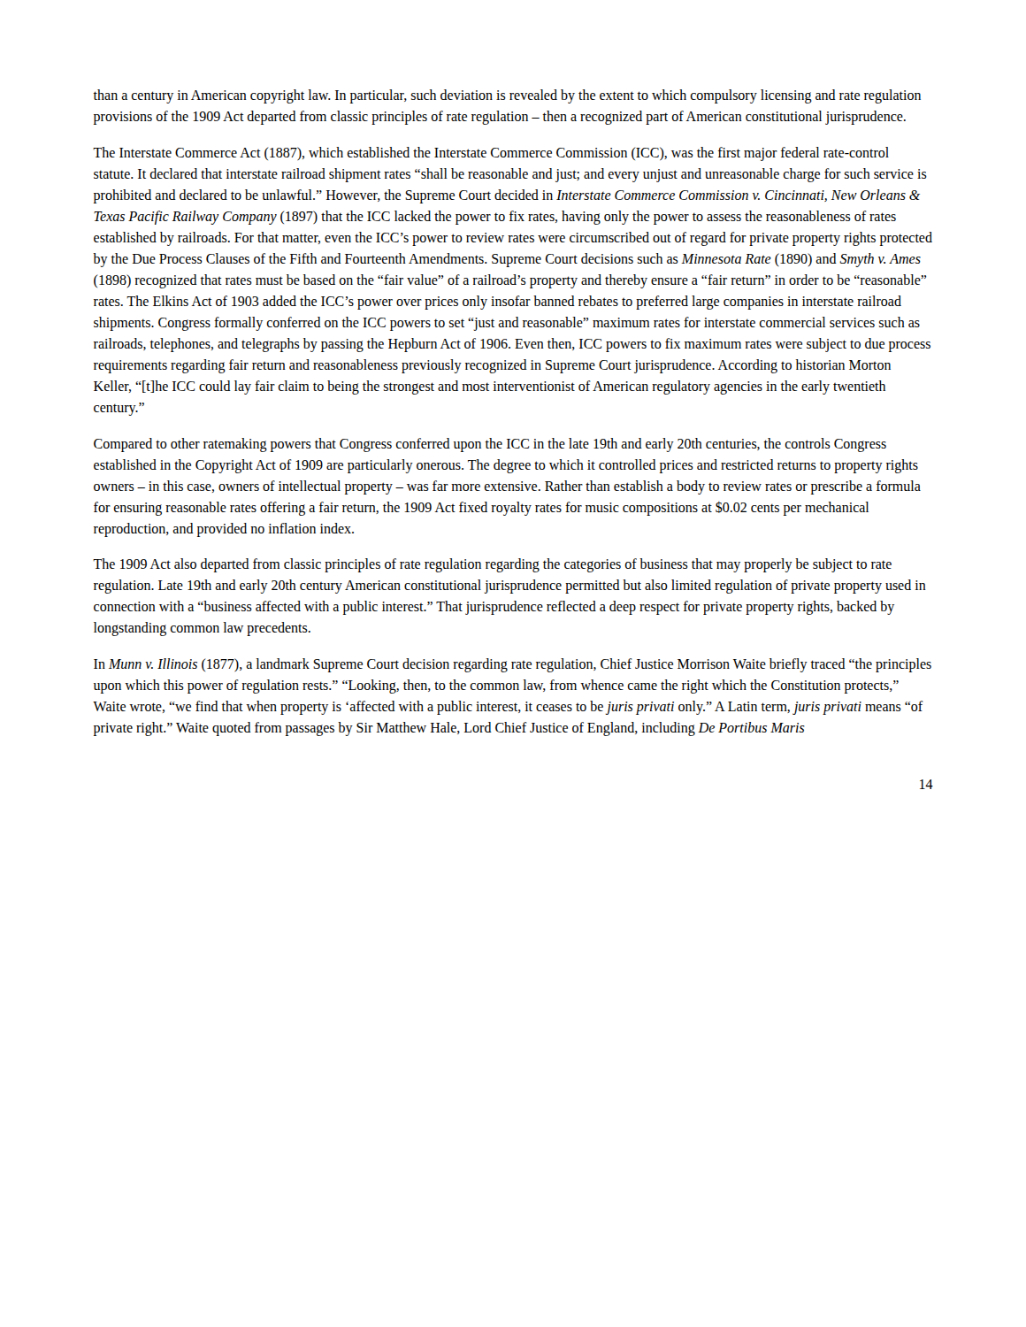than a century in American copyright law. In particular, such deviation is revealed by the extent to which compulsory licensing and rate regulation provisions of the 1909 Act departed from classic principles of rate regulation – then a recognized part of American constitutional jurisprudence.
The Interstate Commerce Act (1887), which established the Interstate Commerce Commission (ICC), was the first major federal rate-control statute. It declared that interstate railroad shipment rates “shall be reasonable and just; and every unjust and unreasonable charge for such service is prohibited and declared to be unlawful.” However, the Supreme Court decided in Interstate Commerce Commission v. Cincinnati, New Orleans & Texas Pacific Railway Company (1897) that the ICC lacked the power to fix rates, having only the power to assess the reasonableness of rates established by railroads. For that matter, even the ICC’s power to review rates were circumscribed out of regard for private property rights protected by the Due Process Clauses of the Fifth and Fourteenth Amendments. Supreme Court decisions such as Minnesota Rate (1890) and Smyth v. Ames (1898) recognized that rates must be based on the “fair value” of a railroad’s property and thereby ensure a “fair return” in order to be “reasonable” rates. The Elkins Act of 1903 added the ICC’s power over prices only insofar banned rebates to preferred large companies in interstate railroad shipments. Congress formally conferred on the ICC powers to set “just and reasonable” maximum rates for interstate commercial services such as railroads, telephones, and telegraphs by passing the Hepburn Act of 1906. Even then, ICC powers to fix maximum rates were subject to due process requirements regarding fair return and reasonableness previously recognized in Supreme Court jurisprudence. According to historian Morton Keller, “[t]he ICC could lay fair claim to being the strongest and most interventionist of American regulatory agencies in the early twentieth century.”
Compared to other ratemaking powers that Congress conferred upon the ICC in the late 19th and early 20th centuries, the controls Congress established in the Copyright Act of 1909 are particularly onerous. The degree to which it controlled prices and restricted returns to property rights owners – in this case, owners of intellectual property – was far more extensive. Rather than establish a body to review rates or prescribe a formula for ensuring reasonable rates offering a fair return, the 1909 Act fixed royalty rates for music compositions at $0.02 cents per mechanical reproduction, and provided no inflation index.
The 1909 Act also departed from classic principles of rate regulation regarding the categories of business that may properly be subject to rate regulation. Late 19th and early 20th century American constitutional jurisprudence permitted but also limited regulation of private property used in connection with a “business affected with a public interest.” That jurisprudence reflected a deep respect for private property rights, backed by longstanding common law precedents.
In Munn v. Illinois (1877), a landmark Supreme Court decision regarding rate regulation, Chief Justice Morrison Waite briefly traced “the principles upon which this power of regulation rests.” “Looking, then, to the common law, from whence came the right which the Constitution protects,” Waite wrote, “we find that when property is ‘affected with a public interest, it ceases to be juris privati only.” A Latin term, juris privati means “of private right.” Waite quoted from passages by Sir Matthew Hale, Lord Chief Justice of England, including De Portibus Maris
14